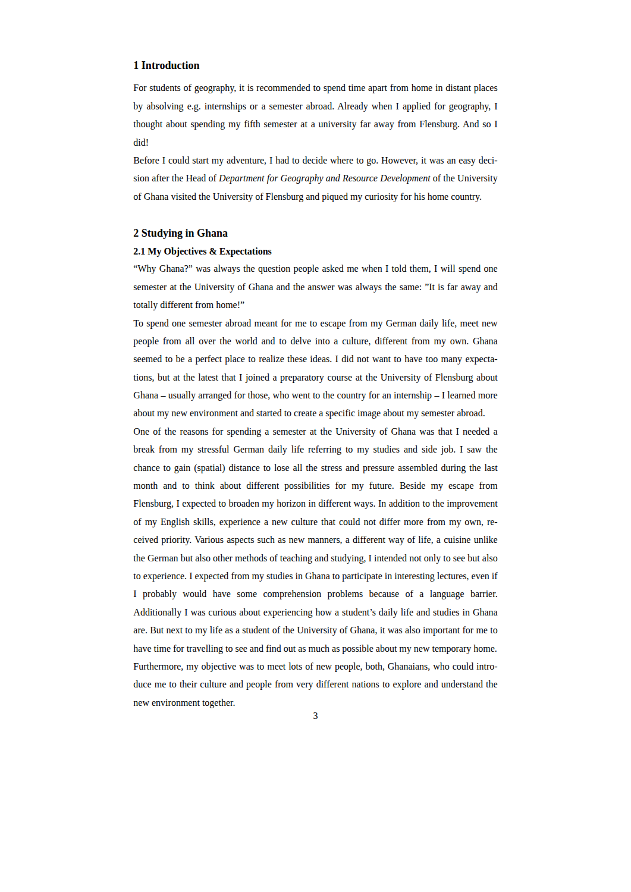1 Introduction
For students of geography, it is recommended to spend time apart from home in distant places by absolving e.g. internships or a semester abroad. Already when I applied for geography, I thought about spending my fifth semester at a university far away from Flensburg. And so I did!
Before I could start my adventure, I had to decide where to go. However, it was an easy decision after the Head of Department for Geography and Resource Development of the University of Ghana visited the University of Flensburg and piqued my curiosity for his home country.
2 Studying in Ghana
2.1 My Objectives & Expectations
“Why Ghana?” was always the question people asked me when I told them, I will spend one semester at the University of Ghana and the answer was always the same: ”It is far away and totally different from home!”
To spend one semester abroad meant for me to escape from my German daily life, meet new people from all over the world and to delve into a culture, different from my own. Ghana seemed to be a perfect place to realize these ideas. I did not want to have too many expectations, but at the latest that I joined a preparatory course at the University of Flensburg about Ghana – usually arranged for those, who went to the country for an internship – I learned more about my new environment and started to create a specific image about my semester abroad.
One of the reasons for spending a semester at the University of Ghana was that I needed a break from my stressful German daily life referring to my studies and side job. I saw the chance to gain (spatial) distance to lose all the stress and pressure assembled during the last month and to think about different possibilities for my future. Beside my escape from Flensburg, I expected to broaden my horizon in different ways. In addition to the improvement of my English skills, experience a new culture that could not differ more from my own, received priority. Various aspects such as new manners, a different way of life, a cuisine unlike the German but also other methods of teaching and studying, I intended not only to see but also to experience. I expected from my studies in Ghana to participate in interesting lectures, even if I probably would have some comprehension problems because of a language barrier. Additionally I was curious about experiencing how a student’s daily life and studies in Ghana are. But next to my life as a student of the University of Ghana, it was also important for me to have time for travelling to see and find out as much as possible about my new temporary home.
Furthermore, my objective was to meet lots of new people, both, Ghanaians, who could introduce me to their culture and people from very different nations to explore and understand the new environment together.
3